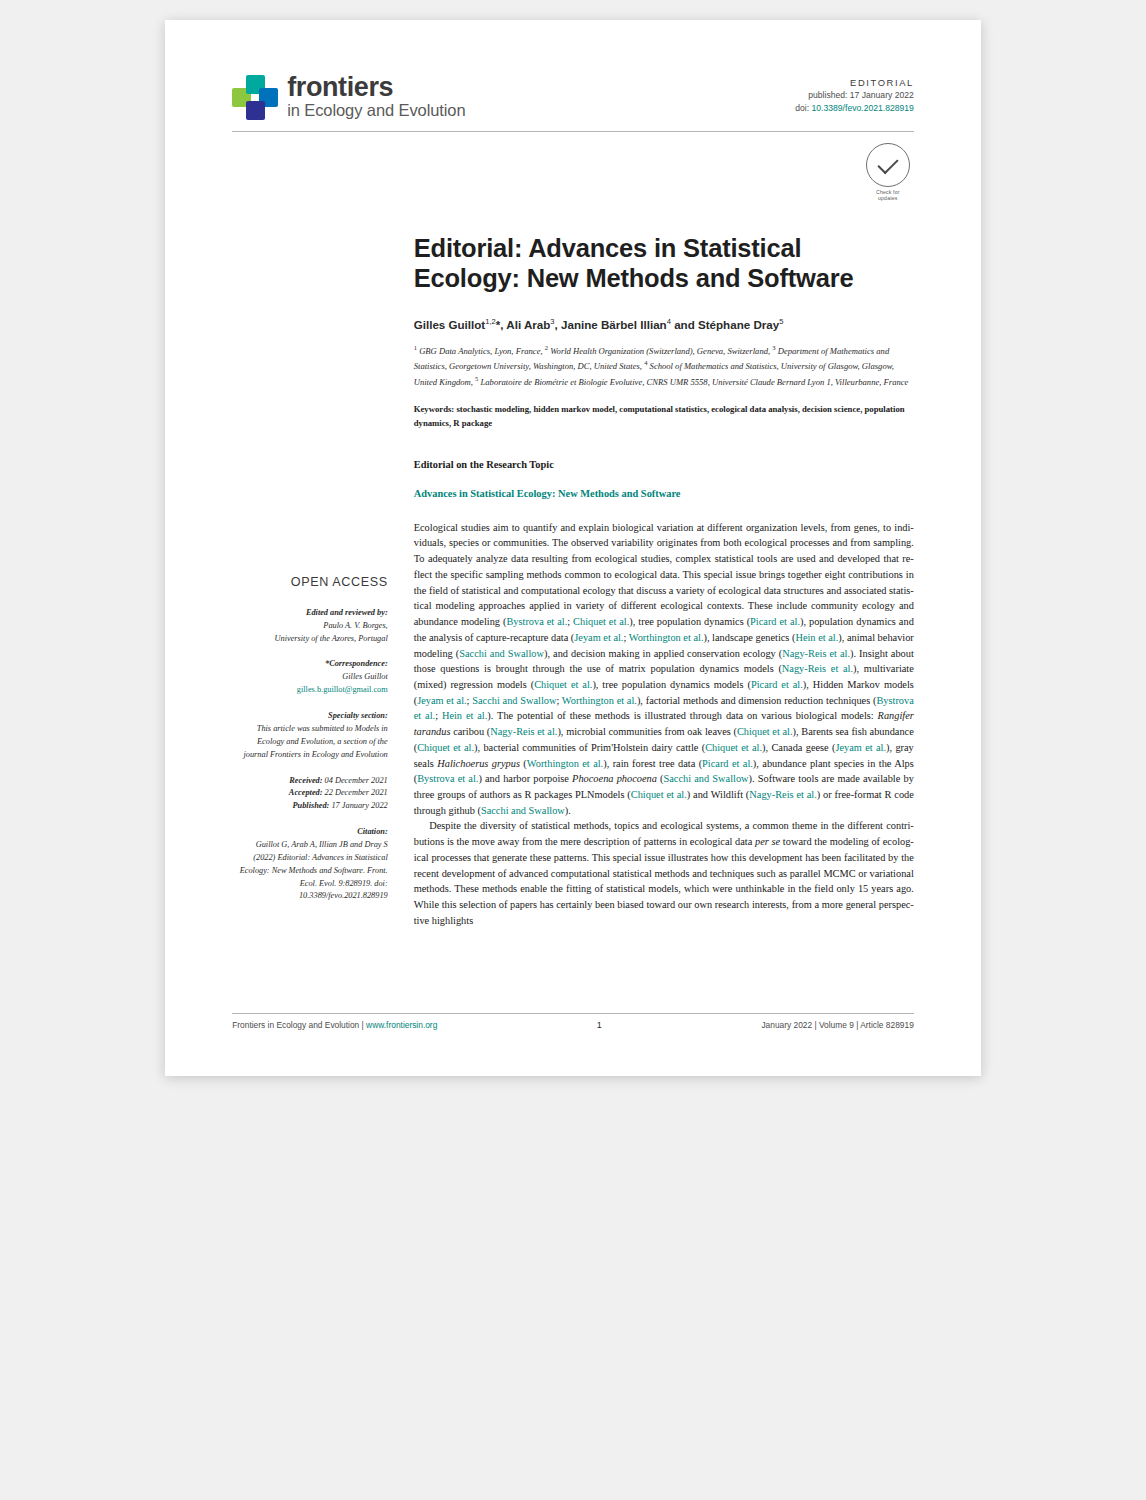frontiers
in Ecology and Evolution
Editorial
published: 17 January 2022
doi: 10.3389/fevo.2021.828919
Check for
updates
OPEN ACCESS
Edited and reviewed by: Paulo A. V. Borges,
University of the Azores, Portugal
*Correspondence: Gilles Guillot
gilles.b.guillot@gmail.com
Specialty section: This article was submitted to Models in Ecology and Evolution, a section of the journal Frontiers in Ecology and Evolution
Received: 04 December 2021
Accepted: 22 December 2021
Published: 17 January 2022
Citation: Guillot G, Arab A, Illian JB and Dray S (2022) Editorial: Advances in Statistical Ecology: New Methods and Software. Front. Ecol. Evol. 9:828919. doi: 10.3389/fevo.2021.828919
Editorial: Advances in Statistical Ecology: New Methods and Software
Gilles Guillot1,2*, Ali Arab3, Janine Bärbel Illian4 and Stéphane Dray5
1 GBG Data Analytics, Lyon, France, 2 World Health Organization (Switzerland), Geneva, Switzerland, 3 Department of Mathematics and Statistics, Georgetown University, Washington, DC, United States, 4 School of Mathematics and Statistics, University of Glasgow, Glasgow, United Kingdom, 5 Laboratoire de Biométrie et Biologie Evolutive, CNRS UMR 5558, Université Claude Bernard Lyon 1, Villeurbanne, France
Keywords: stochastic modeling, hidden markov model, computational statistics, ecological data analysis, decision science, population dynamics, R package
Editorial on the Research Topic
Advances in Statistical Ecology: New Methods and Software
Ecological studies aim to quantify and explain biological variation at different organization levels, from genes, to individuals, species or communities. The observed variability originates from both ecological processes and from sampling. To adequately analyze data resulting from ecological studies, complex statistical tools are used and developed that reflect the specific sampling methods common to ecological data. This special issue brings together eight contributions in the field of statistical and computational ecology that discuss a variety of ecological data structures and associated statistical modeling approaches applied in variety of different ecological contexts. These include community ecology and abundance modeling (Bystrova et al.; Chiquet et al.), tree population dynamics (Picard et al.), population dynamics and the analysis of capture-recapture data (Jeyam et al.; Worthington et al.), landscape genetics (Hein et al.), animal behavior modeling (Sacchi and Swallow), and decision making in applied conservation ecology (Nagy-Reis et al.). Insight about those questions is brought through the use of matrix population dynamics models (Nagy-Reis et al.), multivariate (mixed) regression models (Chiquet et al.), tree population dynamics models (Picard et al.), Hidden Markov models (Jeyam et al.; Sacchi and Swallow; Worthington et al.), factorial methods and dimension reduction techniques (Bystrova et al.; Hein et al.). The potential of these methods is illustrated through data on various biological models: Rangifer tarandus caribou (Nagy-Reis et al.), microbial communities from oak leaves (Chiquet et al.), Barents sea fish abundance (Chiquet et al.), bacterial communities of Prim'Holstein dairy cattle (Chiquet et al.), Canada geese (Jeyam et al.), gray seals Halichoerus grypus (Worthington et al.), rain forest tree data (Picard et al.), abundance plant species in the Alps (Bystrova et al.) and harbor porpoise Phocoena phocoena (Sacchi and Swallow). Software tools are made available by three groups of authors as R packages PLNmodels (Chiquet et al.) and Wildlift (Nagy-Reis et al.) or free-format R code through github (Sacchi and Swallow).
Despite the diversity of statistical methods, topics and ecological systems, a common theme in the different contributions is the move away from the mere description of patterns in ecological data per se toward the modeling of ecological processes that generate these patterns. This special issue illustrates how this development has been facilitated by the recent development of advanced computational statistical methods and techniques such as parallel MCMC or variational methods. These methods enable the fitting of statistical models, which were unthinkable in the field only 15 years ago. While this selection of papers has certainly been biased toward our own research interests, from a more general perspective highlights
Frontiers in Ecology and Evolution | www.frontiersin.org
1
January 2022 | Volume 9 | Article 828919